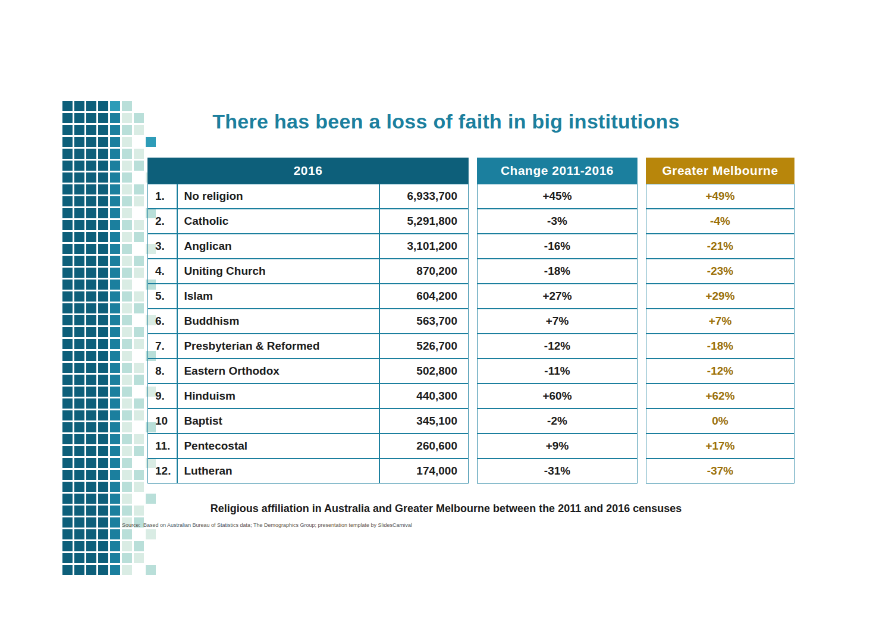There has been a loss of faith in big institutions
| 2016 |
| --- |
| 1. | No religion | 6,933,700 |
| 2. | Catholic | 5,291,800 |
| 3. | Anglican | 3,101,200 |
| 4. | Uniting Church | 870,200 |
| 5. | Islam | 604,200 |
| 6. | Buddhism | 563,700 |
| 7. | Presbyterian & Reformed | 526,700 |
| 8. | Eastern Orthodox | 502,800 |
| 9. | Hinduism | 440,300 |
| 10 | Baptist | 345,100 |
| 11. | Pentecostal | 260,600 |
| 12. | Lutheran | 174,000 |
| Change 2011-2016 |
| --- |
| +45% |
| -3% |
| -16% |
| -18% |
| +27% |
| +7% |
| -12% |
| -11% |
| +60% |
| -2% |
| +9% |
| -31% |
| Greater Melbourne |
| --- |
| +49% |
| -4% |
| -21% |
| -23% |
| +29% |
| +7% |
| -18% |
| -12% |
| +62% |
| 0% |
| +17% |
| -37% |
Religious affiliation in Australia and Greater Melbourne between the 2011 and 2016 censuses
Source: Based on Australian Bureau of Statistics data; The Demographics Group; presentation template by SlidesCarnival